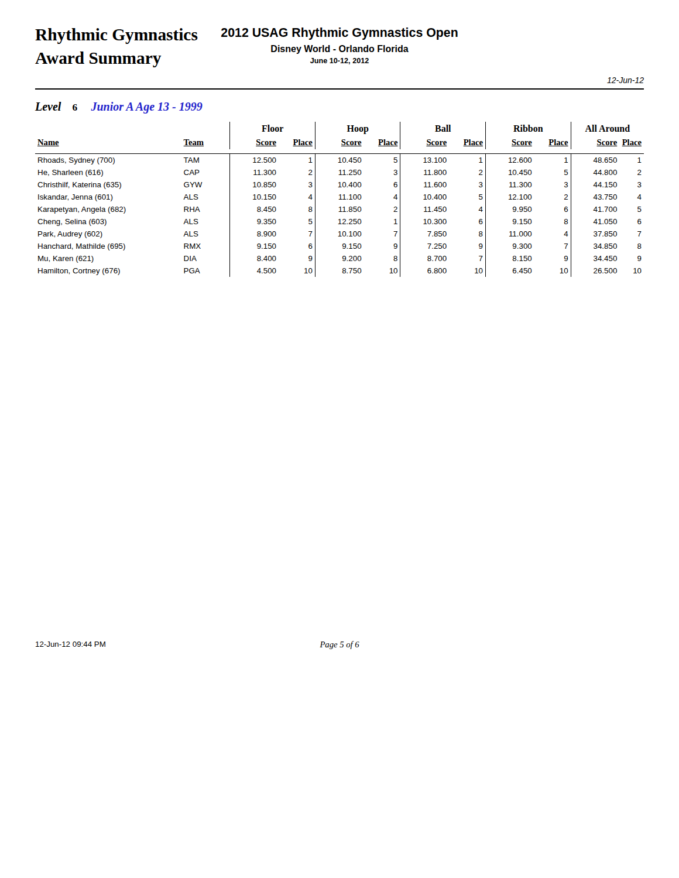Rhythmic Gymnastics
Award Summary
2012 USAG Rhythmic Gymnastics Open
Disney World - Orlando Florida
June 10-12, 2012
12-Jun-12
Level 6 Junior A Age 13 - 1999
| | | Floor | Hoop | Ball | Ribbon | All Around |
| --- | --- | --- | --- | --- | --- | --- |
| Name | Team | Score | Place | Score | Place | Score | Place | Score | Place | Score | Place |
| Rhoads, Sydney (700) | TAM | 12.500 | 1 | 10.450 | 5 | 13.100 | 1 | 12.600 | 1 | 48.650 | 1 |
| He, Sharleen (616) | CAP | 11.300 | 2 | 11.250 | 3 | 11.800 | 2 | 10.450 | 5 | 44.800 | 2 |
| Christhilf, Katerina (635) | GYW | 10.850 | 3 | 10.400 | 6 | 11.600 | 3 | 11.300 | 3 | 44.150 | 3 |
| Iskandar, Jenna (601) | ALS | 10.150 | 4 | 11.100 | 4 | 10.400 | 5 | 12.100 | 2 | 43.750 | 4 |
| Karapetyan, Angela (682) | RHA | 8.450 | 8 | 11.850 | 2 | 11.450 | 4 | 9.950 | 6 | 41.700 | 5 |
| Cheng, Selina (603) | ALS | 9.350 | 5 | 12.250 | 1 | 10.300 | 6 | 9.150 | 8 | 41.050 | 6 |
| Park, Audrey (602) | ALS | 8.900 | 7 | 10.100 | 7 | 7.850 | 8 | 11.000 | 4 | 37.850 | 7 |
| Hanchard, Mathilde (695) | RMX | 9.150 | 6 | 9.150 | 9 | 7.250 | 9 | 9.300 | 7 | 34.850 | 8 |
| Mu, Karen (621) | DIA | 8.400 | 9 | 9.200 | 8 | 8.700 | 7 | 8.150 | 9 | 34.450 | 9 |
| Hamilton, Cortney (676) | PGA | 4.500 | 10 | 8.750 | 10 | 6.800 | 10 | 6.450 | 10 | 26.500 | 10 |
12-Jun-12 09:44 PM
Page 5 of 6